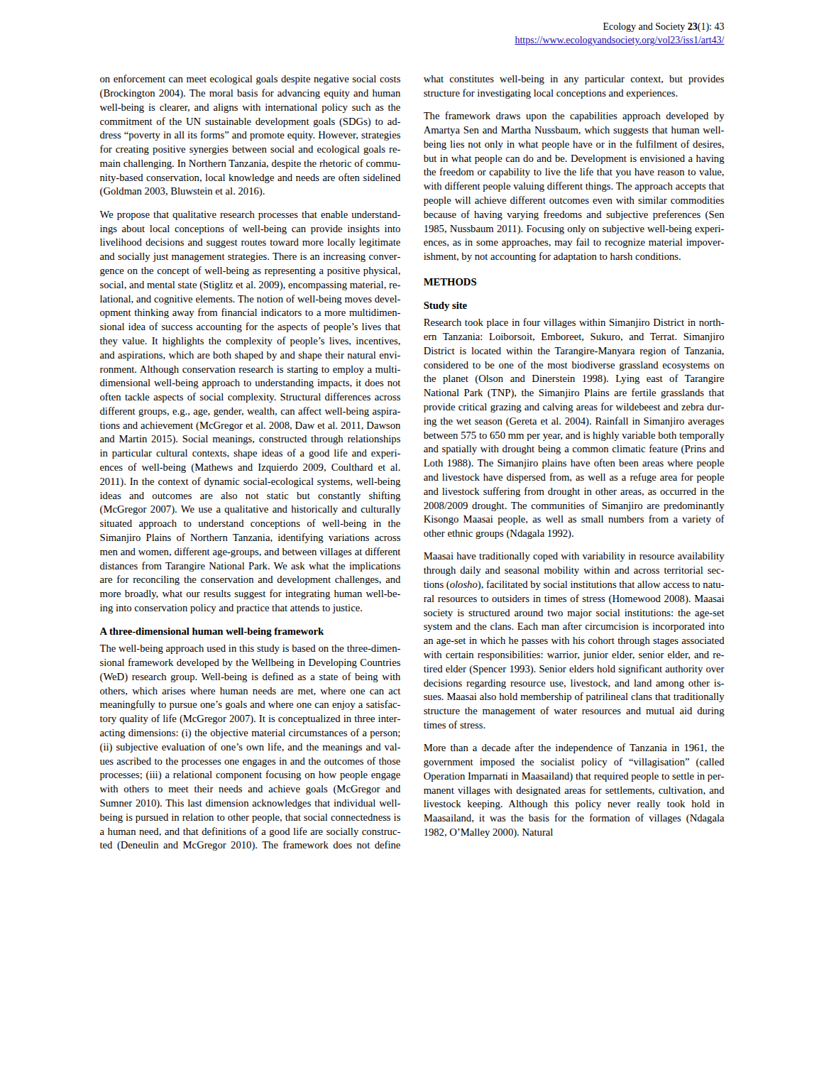Ecology and Society 23(1): 43
https://www.ecologyandsociety.org/vol23/iss1/art43/
on enforcement can meet ecological goals despite negative social costs (Brockington 2004). The moral basis for advancing equity and human well-being is clearer, and aligns with international policy such as the commitment of the UN sustainable development goals (SDGs) to address “poverty in all its forms” and promote equity. However, strategies for creating positive synergies between social and ecological goals remain challenging. In Northern Tanzania, despite the rhetoric of community-based conservation, local knowledge and needs are often sidelined (Goldman 2003, Bluwstein et al. 2016).
We propose that qualitative research processes that enable understandings about local conceptions of well-being can provide insights into livelihood decisions and suggest routes toward more locally legitimate and socially just management strategies. There is an increasing convergence on the concept of well-being as representing a positive physical, social, and mental state (Stiglitz et al. 2009), encompassing material, relational, and cognitive elements. The notion of well-being moves development thinking away from financial indicators to a more multidimensional idea of success accounting for the aspects of people’s lives that they value. It highlights the complexity of people’s lives, incentives, and aspirations, which are both shaped by and shape their natural environment. Although conservation research is starting to employ a multidimensional well-being approach to understanding impacts, it does not often tackle aspects of social complexity. Structural differences across different groups, e.g., age, gender, wealth, can affect well-being aspirations and achievement (McGregor et al. 2008, Daw et al. 2011, Dawson and Martin 2015). Social meanings, constructed through relationships in particular cultural contexts, shape ideas of a good life and experiences of well-being (Mathews and Izquierdo 2009, Coulthard et al. 2011). In the context of dynamic social-ecological systems, well-being ideas and outcomes are also not static but constantly shifting (McGregor 2007). We use a qualitative and historically and culturally situated approach to understand conceptions of well-being in the Simanjiro Plains of Northern Tanzania, identifying variations across men and women, different age-groups, and between villages at different distances from Tarangire National Park. We ask what the implications are for reconciling the conservation and development challenges, and more broadly, what our results suggest for integrating human well-being into conservation policy and practice that attends to justice.
A three-dimensional human well-being framework
The well-being approach used in this study is based on the three-dimensional framework developed by the Wellbeing in Developing Countries (WeD) research group. Well-being is defined as a state of being with others, which arises where human needs are met, where one can act meaningfully to pursue one’s goals and where one can enjoy a satisfactory quality of life (McGregor 2007). It is conceptualized in three interacting dimensions: (i) the objective material circumstances of a person; (ii) subjective evaluation of one’s own life, and the meanings and values ascribed to the processes one engages in and the outcomes of those processes; (iii) a relational component focusing on how people engage with others to meet their needs and achieve goals (McGregor and Sumner 2010). This last dimension acknowledges that individual well-being is pursued in relation to other people, that social connectedness is a human need, and that definitions of a good life are socially constructed (Deneulin and McGregor 2010). The framework does not define what constitutes well-being in any particular context, but provides structure for investigating local conceptions and experiences.
The framework draws upon the capabilities approach developed by Amartya Sen and Martha Nussbaum, which suggests that human well-being lies not only in what people have or in the fulfilment of desires, but in what people can do and be. Development is envisioned a having the freedom or capability to live the life that you have reason to value, with different people valuing different things. The approach accepts that people will achieve different outcomes even with similar commodities because of having varying freedoms and subjective preferences (Sen 1985, Nussbaum 2011). Focusing only on subjective well-being experiences, as in some approaches, may fail to recognize material impoverishment, by not accounting for adaptation to harsh conditions.
METHODS
Study site
Research took place in four villages within Simanjiro District in northern Tanzania: Loiborsoit, Emboreet, Sukuro, and Terrat. Simanjiro District is located within the Tarangire-Manyara region of Tanzania, considered to be one of the most biodiverse grassland ecosystems on the planet (Olson and Dinerstein 1998). Lying east of Tarangire National Park (TNP), the Simanjiro Plains are fertile grasslands that provide critical grazing and calving areas for wildebeest and zebra during the wet season (Gereta et al. 2004). Rainfall in Simanjiro averages between 575 to 650 mm per year, and is highly variable both temporally and spatially with drought being a common climatic feature (Prins and Loth 1988). The Simanjiro plains have often been areas where people and livestock have dispersed from, as well as a refuge area for people and livestock suffering from drought in other areas, as occurred in the 2008/2009 drought. The communities of Simanjiro are predominantly Kisongo Maasai people, as well as small numbers from a variety of other ethnic groups (Ndagala 1992).
Maasai have traditionally coped with variability in resource availability through daily and seasonal mobility within and across territorial sections (olosho), facilitated by social institutions that allow access to natural resources to outsiders in times of stress (Homewood 2008). Maasai society is structured around two major social institutions: the age-set system and the clans. Each man after circumcision is incorporated into an age-set in which he passes with his cohort through stages associated with certain responsibilities: warrior, junior elder, senior elder, and retired elder (Spencer 1993). Senior elders hold significant authority over decisions regarding resource use, livestock, and land among other issues. Maasai also hold membership of patrilineal clans that traditionally structure the management of water resources and mutual aid during times of stress.
More than a decade after the independence of Tanzania in 1961, the government imposed the socialist policy of “villagisation” (called Operation Imparnati in Maasailand) that required people to settle in permanent villages with designated areas for settlements, cultivation, and livestock keeping. Although this policy never really took hold in Maasailand, it was the basis for the formation of villages (Ndagala 1982, O’Malley 2000). Natural